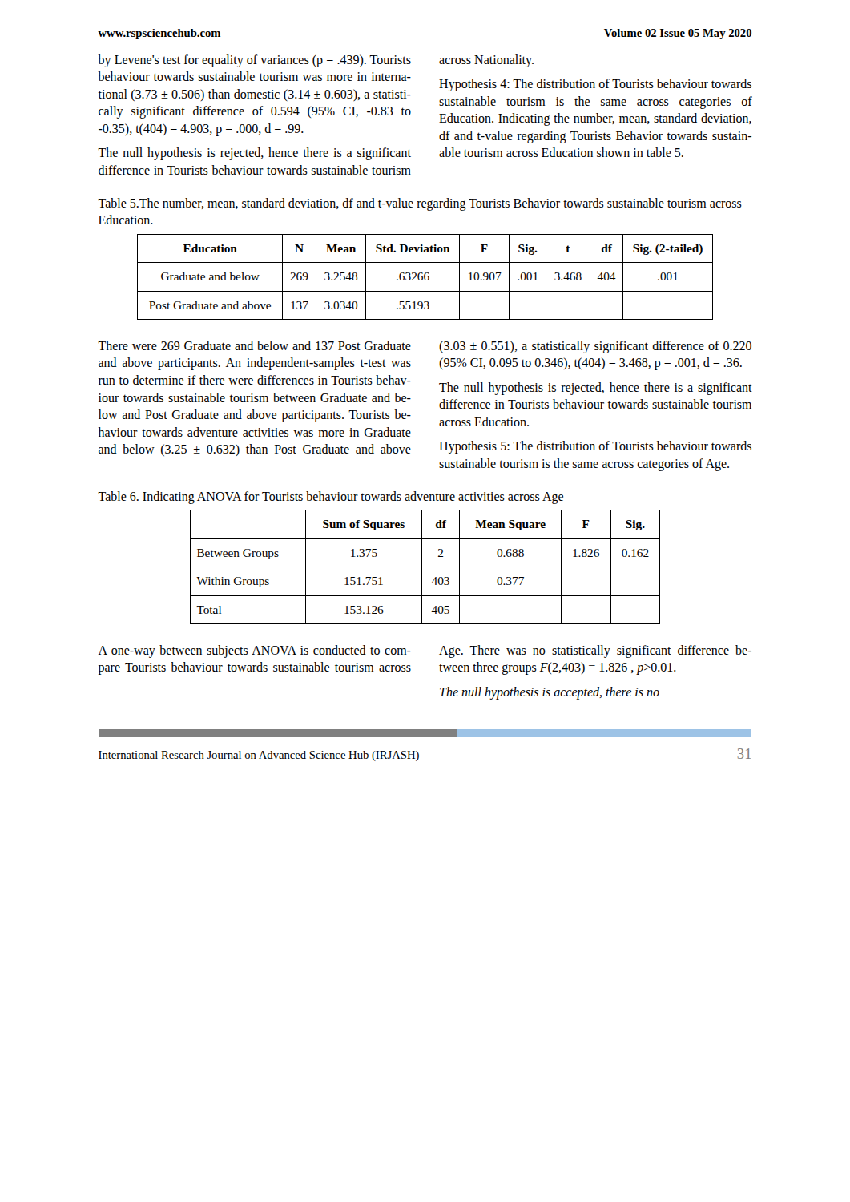www.rspsciencehub.com Volume 02 Issue 05 May 2020
by Levene's test for equality of variances (p = .439). Tourists behaviour towards sustainable tourism was more in international (3.73 ± 0.506) than domestic (3.14 ± 0.603), a statistically significant difference of 0.594 (95% CI, -0.83 to -0.35), t(404) = 4.903, p = .000, d = .99.
The null hypothesis is rejected, hence there is a significant difference in Tourists behaviour towards sustainable tourism across Nationality.
Hypothesis 4: The distribution of Tourists behaviour towards sustainable tourism is the same across categories of Education. Indicating the number, mean, standard deviation, df and t-value regarding Tourists Behavior towards sustainable tourism across Education shown in table 5.
Table 5.The number, mean, standard deviation, df and t-value regarding Tourists Behavior towards sustainable tourism across Education.
| Education | N | Mean | Std. Deviation | F | Sig. | t | df | Sig. (2-tailed) |
| --- | --- | --- | --- | --- | --- | --- | --- | --- |
| Graduate and below | 269 | 3.2548 | .63266 | 10.907 | .001 | 3.468 | 404 | .001 |
| Post Graduate and above | 137 | 3.0340 | .55193 | | | | | |
There were 269 Graduate and below and 137 Post Graduate and above participants. An independent-samples t-test was run to determine if there were differences in Tourists behaviour towards sustainable tourism between Graduate and below and Post Graduate and above participants. Tourists behaviour towards adventure activities was more in Graduate and below (3.25 ± 0.632) than Post Graduate and above (3.03 ± 0.551), a statistically significant difference of 0.220 (95% CI, 0.095 to 0.346), t(404) = 3.468, p = .001, d = .36.
The null hypothesis is rejected, hence there is a significant difference in Tourists behaviour towards sustainable tourism across Education.
Hypothesis 5: The distribution of Tourists behaviour towards sustainable tourism is the same across categories of Age.
Table 6. Indicating ANOVA for Tourists behaviour towards adventure activities across Age
| | Sum of Squares | df | Mean Square | F | Sig. |
| --- | --- | --- | --- | --- | --- |
| Between Groups | 1.375 | 2 | 0.688 | 1.826 | 0.162 |
| Within Groups | 151.751 | 403 | 0.377 | | |
| Total | 153.126 | 405 | | | |
A one-way between subjects ANOVA is conducted to compare Tourists behaviour towards sustainable tourism across Age. There was no statistically significant difference between three groups F(2,403) = 1.826 , p>0.01.
The null hypothesis is accepted, there is no
International Research Journal on Advanced Science Hub (IRJASH) 31